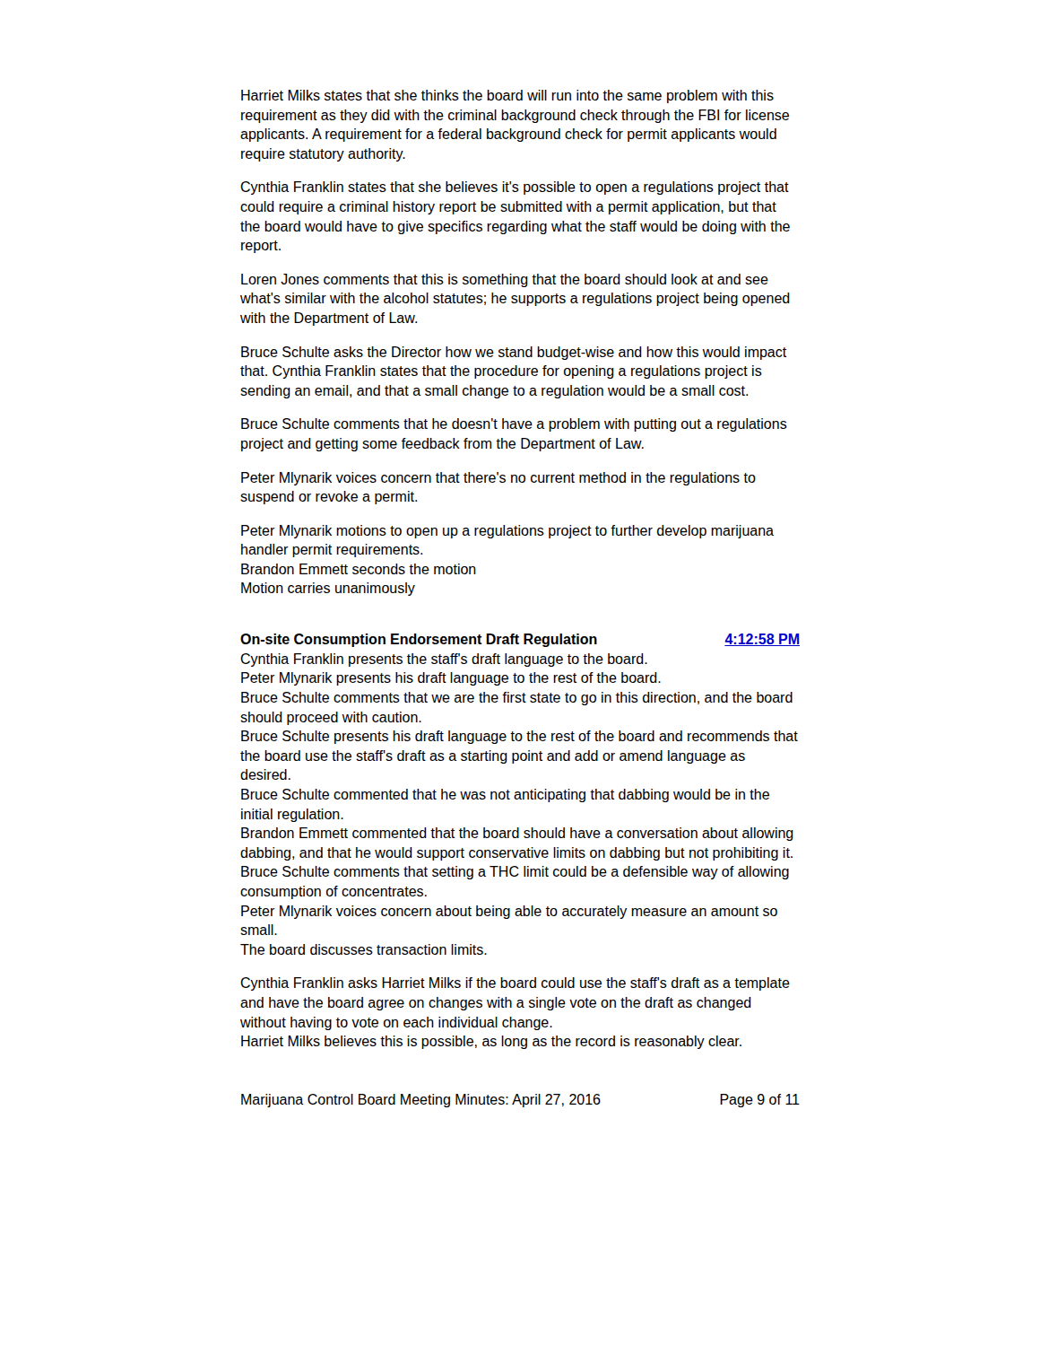Harriet Milks states that she thinks the board will run into the same problem with this requirement as they did with the criminal background check through the FBI for license applicants. A requirement for a federal background check for permit applicants would require statutory authority.
Cynthia Franklin states that she believes it's possible to open a regulations project that could require a criminal history report be submitted with a permit application, but that the board would have to give specifics regarding what the staff would be doing with the report.
Loren Jones comments that this is something that the board should look at and see what's similar with the alcohol statutes; he supports a regulations project being opened with the Department of Law.
Bruce Schulte asks the Director how we stand budget-wise and how this would impact that. Cynthia Franklin states that the procedure for opening a regulations project is sending an email, and that a small change to a regulation would be a small cost.
Bruce Schulte comments that he doesn't have a problem with putting out a regulations project and getting some feedback from the Department of Law.
Peter Mlynarik voices concern that there's no current method in the regulations to suspend or revoke a permit.
Peter Mlynarik motions to open up a regulations project to further develop marijuana handler permit requirements.
Brandon Emmett seconds the motion
Motion carries unanimously
On-site Consumption Endorsement Draft Regulation 4:12:58 PM
Cynthia Franklin presents the staff's draft language to the board.
Peter Mlynarik presents his draft language to the rest of the board.
Bruce Schulte comments that we are the first state to go in this direction, and the board should proceed with caution.
Bruce Schulte presents his draft language to the rest of the board and recommends that the board use the staff's draft as a starting point and add or amend language as desired.
Bruce Schulte commented that he was not anticipating that dabbing would be in the initial regulation.
Brandon Emmett commented that the board should have a conversation about allowing dabbing, and that he would support conservative limits on dabbing but not prohibiting it.
Bruce Schulte comments that setting a THC limit could be a defensible way of allowing consumption of concentrates.
Peter Mlynarik voices concern about being able to accurately measure an amount so small.
The board discusses transaction limits.
Cynthia Franklin asks Harriet Milks if the board could use the staff's draft as a template and have the board agree on changes with a single vote on the draft as changed without having to vote on each individual change.
Harriet Milks believes this is possible, as long as the record is reasonably clear.
Marijuana Control Board Meeting Minutes: April 27, 2016 Page 9 of 11